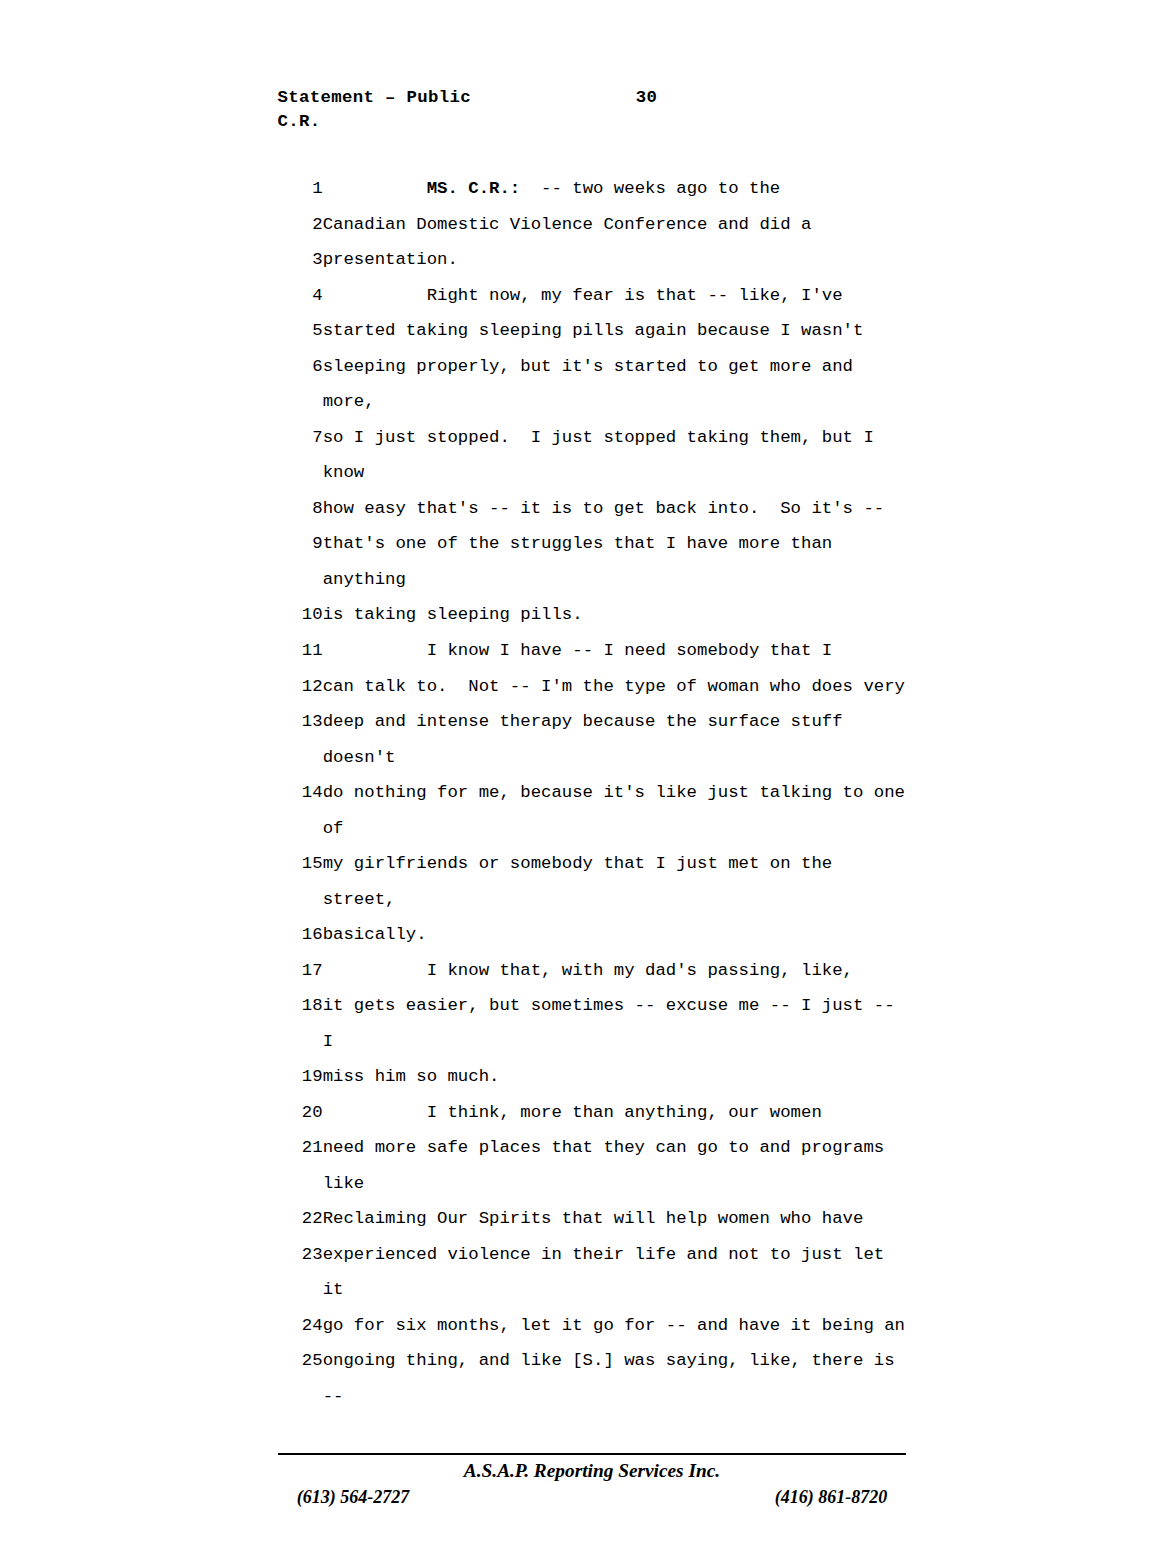Statement – Public30
C.R.
| 1 | MS. C.R.: -- two weeks ago to the |
| 2 | Canadian Domestic Violence Conference and did a |
| 3 | presentation. |
| 4 | Right now, my fear is that -- like, I've |
| 5 | started taking sleeping pills again because I wasn't |
| 6 | sleeping properly, but it's started to get more and more, |
| 7 | so I just stopped. I just stopped taking them, but I know |
| 8 | how easy that's -- it is to get back into. So it's -- |
| 9 | that's one of the struggles that I have more than anything |
| 10 | is taking sleeping pills. |
| 11 | I know I have -- I need somebody that I |
| 12 | can talk to. Not -- I'm the type of woman who does very |
| 13 | deep and intense therapy because the surface stuff doesn't |
| 14 | do nothing for me, because it's like just talking to one of |
| 15 | my girlfriends or somebody that I just met on the street, |
| 16 | basically. |
| 17 | I know that, with my dad's passing, like, |
| 18 | it gets easier, but sometimes -- excuse me -- I just -- I |
| 19 | miss him so much. |
| 20 | I think, more than anything, our women |
| 21 | need more safe places that they can go to and programs like |
| 22 | Reclaiming Our Spirits that will help women who have |
| 23 | experienced violence in their life and not to just let it |
| 24 | go for six months, let it go for -- and have it being an |
| 25 | ongoing thing, and like [S.] was saying, like, there is -- |
A.S.A.P. Reporting Services Inc.
(613) 564-2727 (416) 861-8720